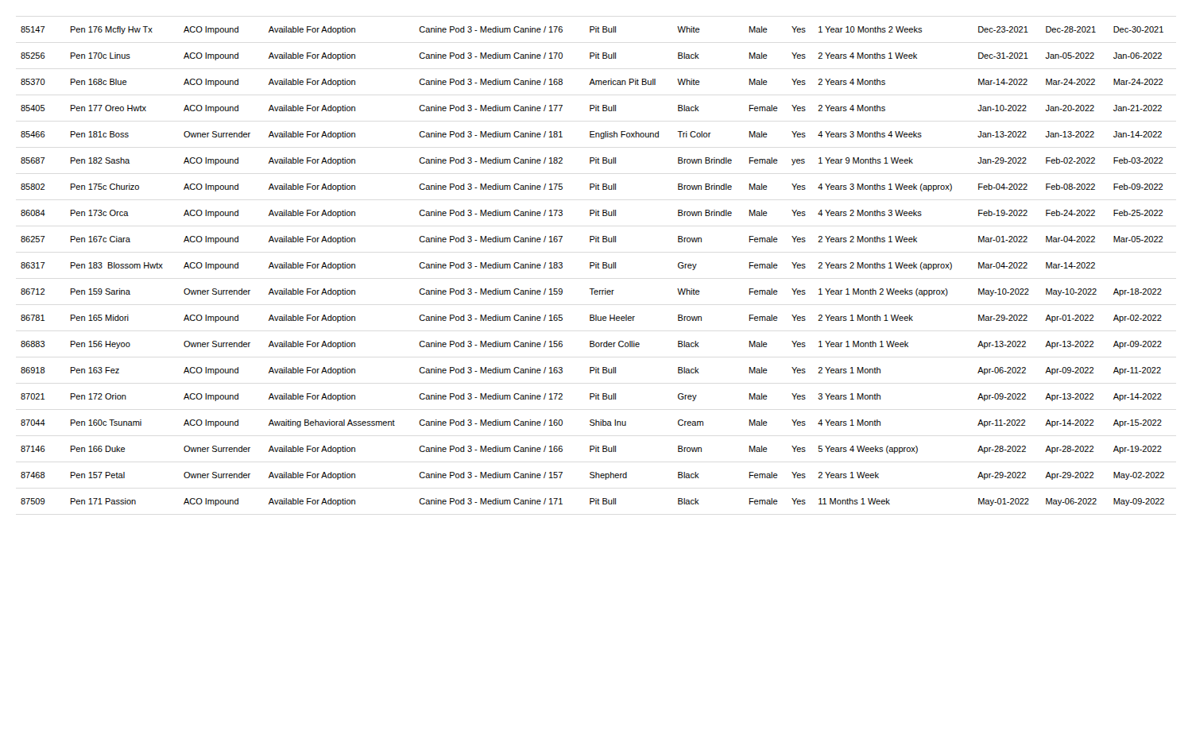| 85147 | Pen 176 Mcfly Hw Tx | ACO Impound | Available For Adoption | Canine Pod 3 - Medium Canine / 176 | Pit Bull | White | Male | Yes | 1 Year 10 Months 2 Weeks | Dec-23-2021 | Dec-28-2021 | Dec-30-2021 |
| 85256 | Pen 170c Linus | ACO Impound | Available For Adoption | Canine Pod 3 - Medium Canine / 170 | Pit Bull | Black | Male | Yes | 2 Years 4 Months 1 Week | Dec-31-2021 | Jan-05-2022 | Jan-06-2022 |
| 85370 | Pen 168c Blue | ACO Impound | Available For Adoption | Canine Pod 3 - Medium Canine / 168 | American Pit Bull | White | Male | Yes | 2 Years 4 Months | Mar-14-2022 | Mar-24-2022 | Mar-24-2022 |
| 85405 | Pen 177 Oreo Hwtx | ACO Impound | Available For Adoption | Canine Pod 3 - Medium Canine / 177 | Pit Bull | Black | Female | Yes | 2 Years 4 Months | Jan-10-2022 | Jan-20-2022 | Jan-21-2022 |
| 85466 | Pen 181c Boss | Owner Surrender | Available For Adoption | Canine Pod 3 - Medium Canine / 181 | English Foxhound | Tri Color | Male | Yes | 4 Years 3 Months 4 Weeks | Jan-13-2022 | Jan-13-2022 | Jan-14-2022 |
| 85687 | Pen 182 Sasha | ACO Impound | Available For Adoption | Canine Pod 3 - Medium Canine / 182 | Pit Bull | Brown Brindle | Female | yes | 1 Year 9 Months 1 Week | Jan-29-2022 | Feb-02-2022 | Feb-03-2022 |
| 85802 | Pen 175c Churizo | ACO Impound | Available For Adoption | Canine Pod 3 - Medium Canine / 175 | Pit Bull | Brown Brindle | Male | Yes | 4 Years 3 Months 1 Week (approx) | Feb-04-2022 | Feb-08-2022 | Feb-09-2022 |
| 86084 | Pen 173c Orca | ACO Impound | Available For Adoption | Canine Pod 3 - Medium Canine / 173 | Pit Bull | Brown Brindle | Male | Yes | 4 Years 2 Months 3 Weeks | Feb-19-2022 | Feb-24-2022 | Feb-25-2022 |
| 86257 | Pen 167c Ciara | ACO Impound | Available For Adoption | Canine Pod 3 - Medium Canine / 167 | Pit Bull | Brown | Female | Yes | 2 Years 2 Months 1 Week | Mar-01-2022 | Mar-04-2022 | Mar-05-2022 |
| 86317 | Pen 183 Blossom Hwtx | ACO Impound | Available For Adoption | Canine Pod 3 - Medium Canine / 183 | Pit Bull | Grey | Female | Yes | 2 Years 2 Months 1 Week (approx) | Mar-04-2022 | Mar-14-2022 | |
| 86712 | Pen 159 Sarina | Owner Surrender | Available For Adoption | Canine Pod 3 - Medium Canine / 159 | Terrier | White | Female | Yes | 1 Year 1 Month 2 Weeks (approx) | May-10-2022 | May-10-2022 | Apr-18-2022 |
| 86781 | Pen 165 Midori | ACO Impound | Available For Adoption | Canine Pod 3 - Medium Canine / 165 | Blue Heeler | Brown | Female | Yes | 2 Years 1 Month 1 Week | Mar-29-2022 | Apr-01-2022 | Apr-02-2022 |
| 86883 | Pen 156 Heyoo | Owner Surrender | Available For Adoption | Canine Pod 3 - Medium Canine / 156 | Border Collie | Black | Male | Yes | 1 Year 1 Month 1 Week | Apr-13-2022 | Apr-13-2022 | Apr-09-2022 |
| 86918 | Pen 163 Fez | ACO Impound | Available For Adoption | Canine Pod 3 - Medium Canine / 163 | Pit Bull | Black | Male | Yes | 2 Years 1 Month | Apr-06-2022 | Apr-09-2022 | Apr-11-2022 |
| 87021 | Pen 172 Orion | ACO Impound | Available For Adoption | Canine Pod 3 - Medium Canine / 172 | Pit Bull | Grey | Male | Yes | 3 Years 1 Month | Apr-09-2022 | Apr-13-2022 | Apr-14-2022 |
| 87044 | Pen 160c Tsunami | ACO Impound | Awaiting Behavioral Assessment | Canine Pod 3 - Medium Canine / 160 | Shiba Inu | Cream | Male | Yes | 4 Years 1 Month | Apr-11-2022 | Apr-14-2022 | Apr-15-2022 |
| 87146 | Pen 166 Duke | Owner Surrender | Available For Adoption | Canine Pod 3 - Medium Canine / 166 | Pit Bull | Brown | Male | Yes | 5 Years 4 Weeks (approx) | Apr-28-2022 | Apr-28-2022 | Apr-19-2022 |
| 87468 | Pen 157 Petal | Owner Surrender | Available For Adoption | Canine Pod 3 - Medium Canine / 157 | Shepherd | Black | Female | Yes | 2 Years 1 Week | Apr-29-2022 | Apr-29-2022 | May-02-2022 |
| 87509 | Pen 171 Passion | ACO Impound | Available For Adoption | Canine Pod 3 - Medium Canine / 171 | Pit Bull | Black | Female | Yes | 11 Months 1 Week | May-01-2022 | May-06-2022 | May-09-2022 |